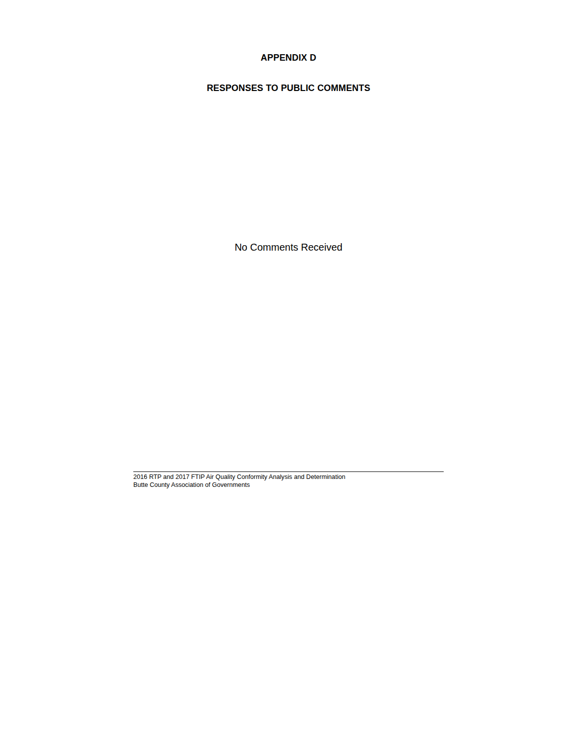APPENDIX D
RESPONSES TO PUBLIC COMMENTS
No Comments Received
2016 RTP and 2017 FTIP Air Quality Conformity Analysis and Determination
Butte County Association of Governments